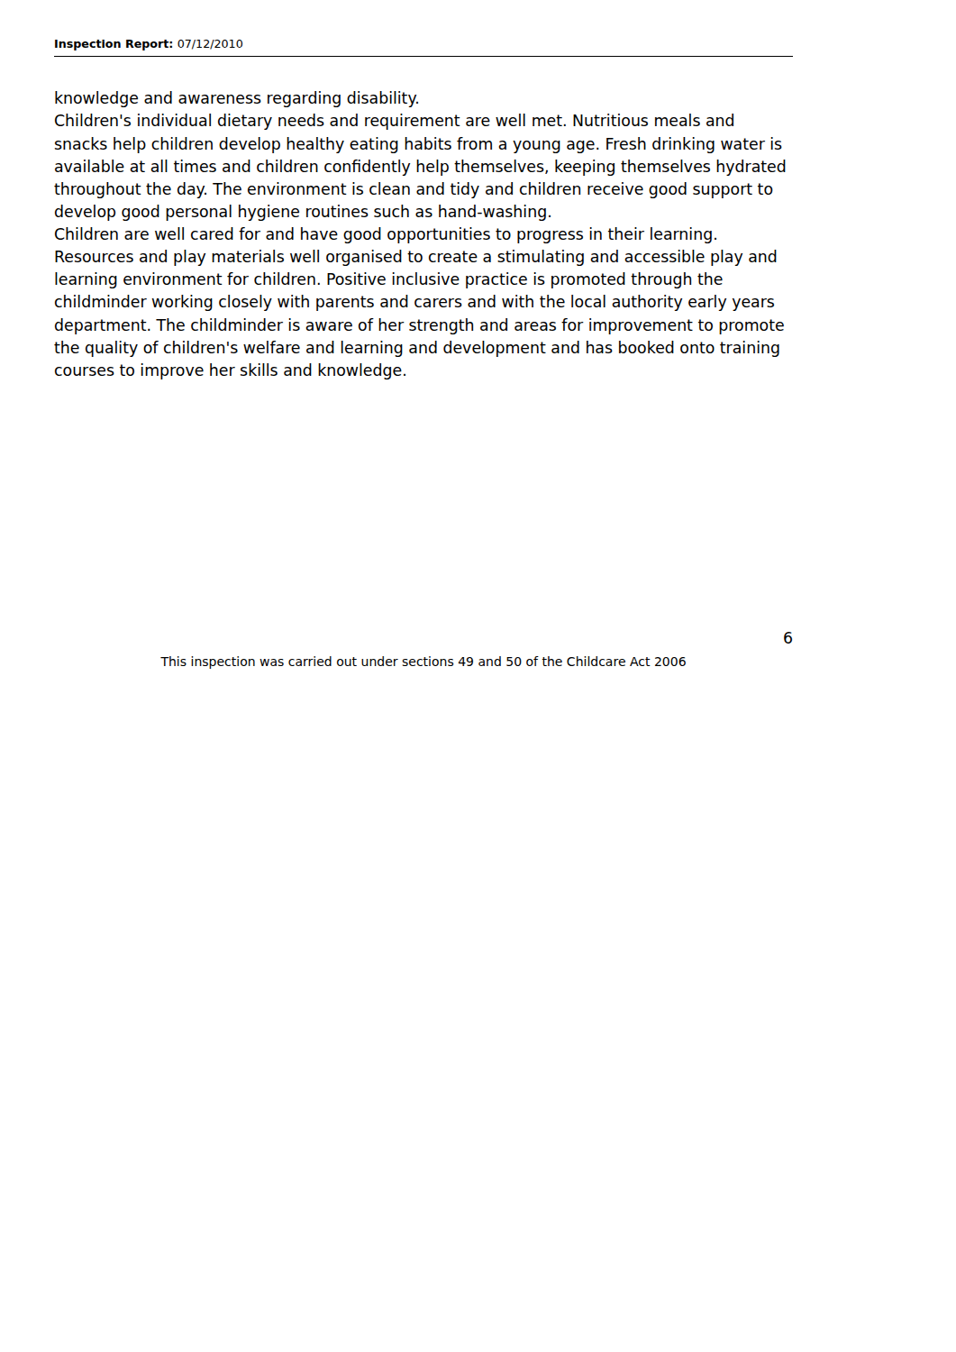Inspection Report: 07/12/2010
knowledge and awareness regarding disability.
Children's individual dietary needs and requirement are well met. Nutritious meals and snacks help children develop healthy eating habits from a young age. Fresh drinking water is available at all times and children confidently help themselves, keeping themselves hydrated throughout the day. The environment is clean and tidy and children receive good support to develop good personal hygiene routines such as hand-washing.
Children are well cared for and have good opportunities to progress in their learning. Resources and play materials well organised to create a stimulating and accessible play and learning environment for children. Positive inclusive practice is promoted through the childminder working closely with parents and carers and with the local authority early years department. The childminder is aware of her strength and areas for improvement to promote the quality of children's welfare and learning and development and has booked onto training courses to improve her skills and knowledge.
6 This inspection was carried out under sections 49 and 50 of the Childcare Act 2006